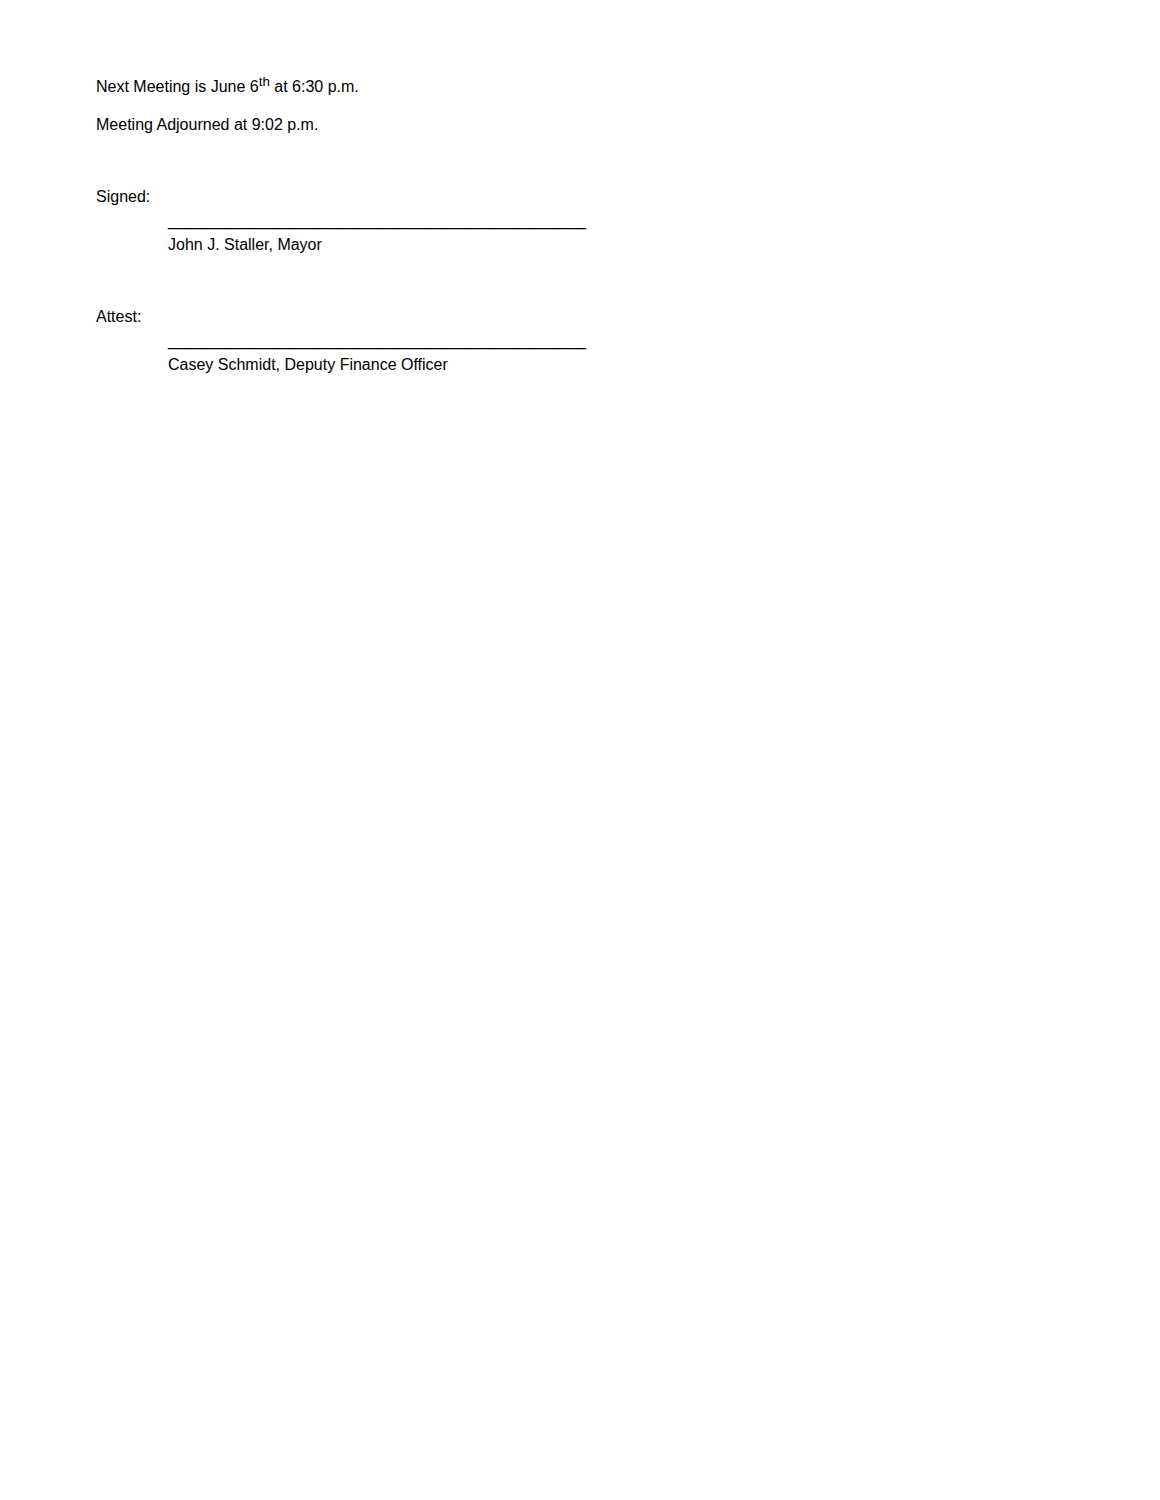Next Meeting is June 6th at 6:30 p.m.
Meeting Adjourned at 9:02 p.m.
Signed:
_______________________________________________
John J. Staller, Mayor
Attest:
_______________________________________________
Casey Schmidt, Deputy Finance Officer